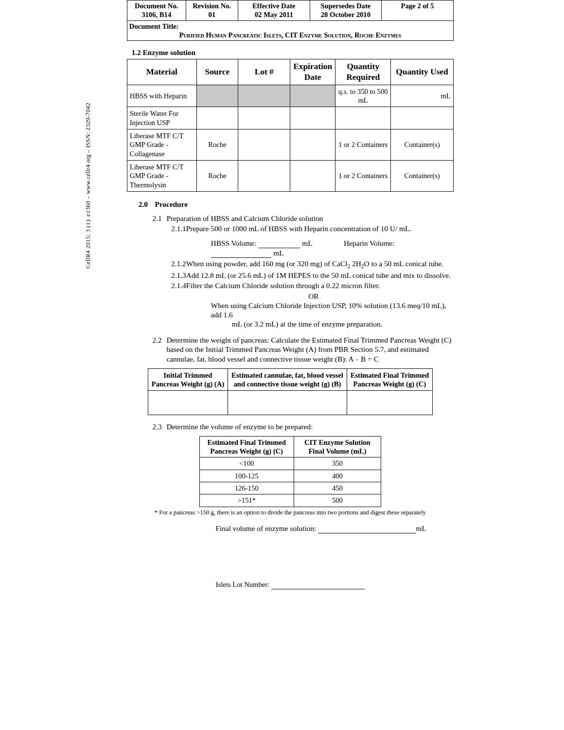CellR4 2015; 3 (1): e1360 – www.cellr4.org – ISSN: 2329-7042
| Document No. 3106, B14 | Revision No. 01 | Effective Date 02 May 2011 | Supersedes Date 28 October 2010 | Page 2 of 5 |
| Document Title: Purified Human Pancreatic Islets, CIT Enzyme Solution, Roche Enzymes |
1.2 Enzyme solution
| Material | Source | Lot # | Expiration Date | Quantity Required | Quantity Used |
| --- | --- | --- | --- | --- | --- |
| HBSS with Heparin | | | | q.s. to 350 to 500 mL | mL |
| Sterile Water For Injection USP | | | | | |
| Liberase MTF C/T GMP Grade - Collagenase | Roche | | | 1 or 2 Containers | Container(s) |
| Liberase MTF C/T GMP Grade - Thermolysin | Roche | | | 1 or 2 Containers | Container(s) |
2.0
Procedure
2.1
Preparation of HBSS and Calcium Chloride solution
2.1.1
Prepare 500 or 1000 mL of HBSS with Heparin concentration of 10 U/ mL.
HBSS Volume: mL Heparin Volume: mL
2.1.2
When using powder, add 160 mg (or 320 mg) of CaCl2 2H2O to a 50 mL conical tube.
2.1.3
Add 12.8 mL (or 25.6 mL) of 1M HEPES to the 50 mL conical tube and mix to dissolve.
2.1.4
Filter the Calcium Chloride solution through a 0.22 micron filter.
OR
When using Calcium Chloride Injection USP, 10% solution (13.6 meq/10 mL), add 1.6
mL (or 3.2 mL) at the time of enzyme preparation.
2.2
Determine the weight of pancreas: Calculate the Estimated Final Trimmed Pancreas Weight (C) based on the Initial Trimmed Pancreas Weight (A) from PBR Section 5.7, and estimated cannulae, fat, blood vessel and connective tissue weight (B): A – B = C
| Initial Trimmed Pancreas Weight (g) (A) | Estimated cannulae, fat, blood vessel and connective tissue weight (g) (B) | Estimated Final Trimmed Pancreas Weight (g) (C) |
| --- | --- | --- |
2.3
Determine the volume of enzyme to be prepared:
| Estimated Final Trimmed Pancreas Weight (g) (C) | CIT Enzyme Solution Final Volume (mL) |
| --- | --- |
| <100 | 350 |
| 100-125 | 400 |
| 126-150 | 450 |
| >151* | 500 |
* For a pancreas >150 g, there is an option to divide the pancreas into two portions and digest these separately
Final volume of enzyme solution: mL
Islets Lot Number: